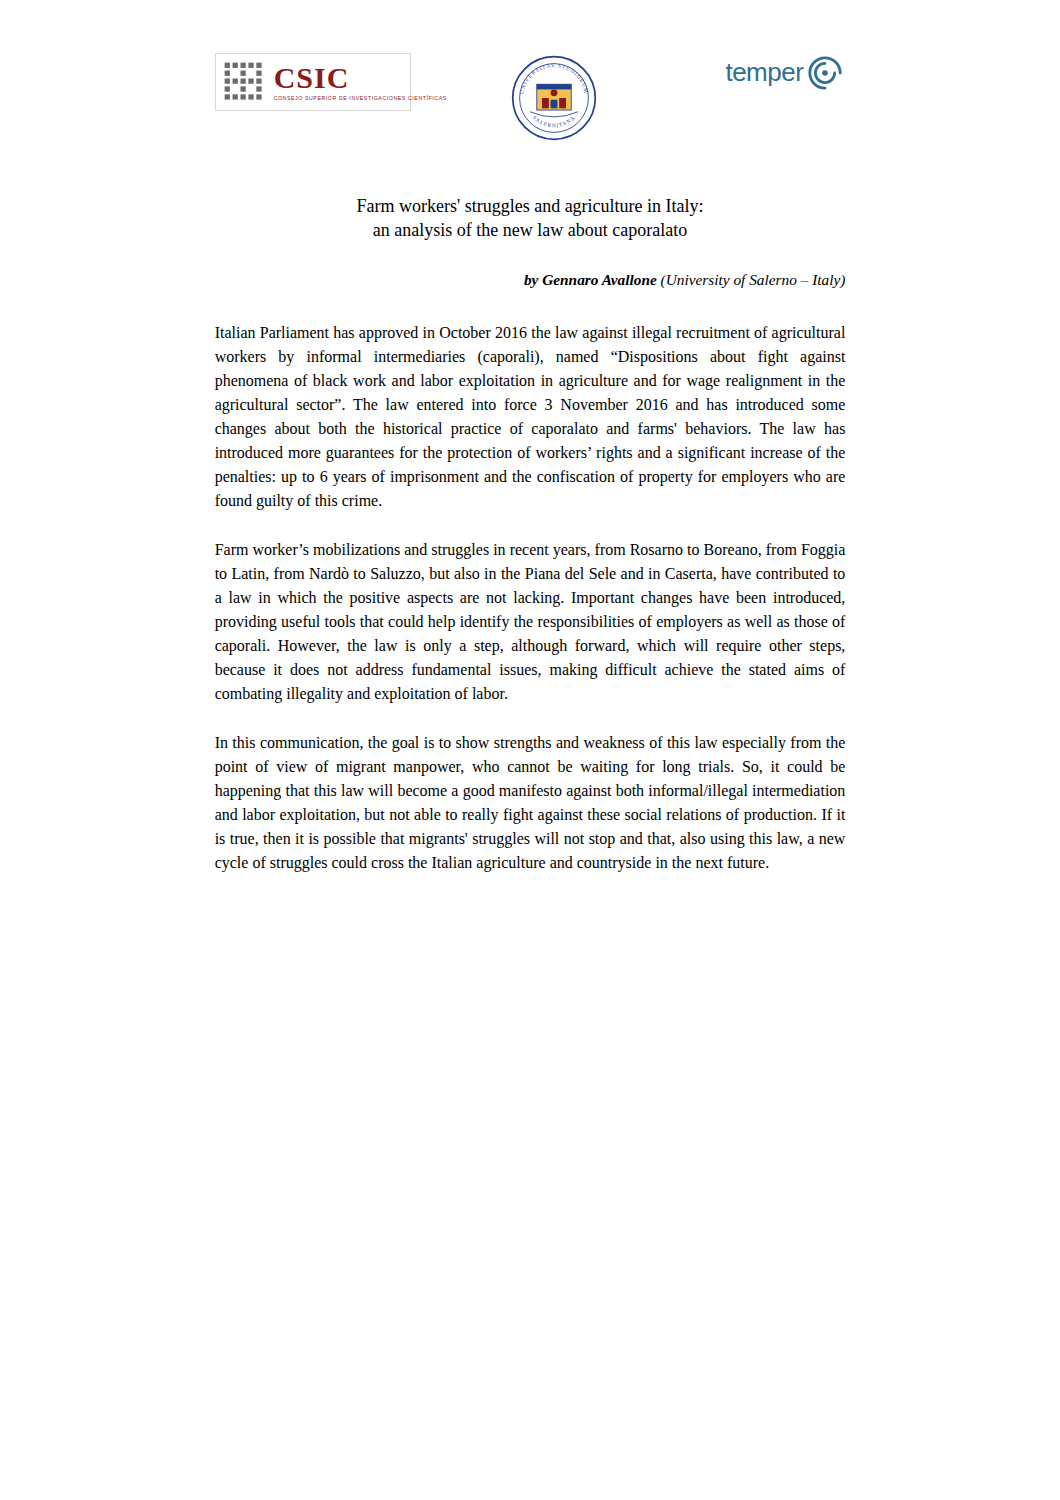CSIC
Consejo Superior de Investigaciones Científicas
UNIVERSITAS STUDIORUM SALERNITANA
temper
Farm workers' struggles and agriculture in Italy:
an analysis of the new law about caporalato
by Gennaro Avallone (University of Salerno – Italy)
Italian Parliament has approved in October 2016 the law against illegal recruitment of agricultural workers by informal intermediaries (caporali), named “Dispositions about fight against phenomena of black work and labor exploitation in agriculture and for wage realignment in the agricultural sector”. The law entered into force 3 November 2016 and has introduced some changes about both the historical practice of caporalato and farms' behaviors. The law has introduced more guarantees for the protection of workers’ rights and a significant increase of the penalties: up to 6 years of imprisonment and the confiscation of property for employers who are found guilty of this crime.
Farm worker’s mobilizations and struggles in recent years, from Rosarno to Boreano, from Foggia to Latin, from Nardò to Saluzzo, but also in the Piana del Sele and in Caserta, have contributed to a law in which the positive aspects are not lacking. Important changes have been introduced, providing useful tools that could help identify the responsibilities of employers as well as those of caporali. However, the law is only a step, although forward, which will require other steps, because it does not address fundamental issues, making difficult achieve the stated aims of combating illegality and exploitation of labor.
In this communication, the goal is to show strengths and weakness of this law especially from the point of view of migrant manpower, who cannot be waiting for long trials. So, it could be happening that this law will become a good manifesto against both informal/illegal intermediation and labor exploitation, but not able to really fight against these social relations of production. If it is true, then it is possible that migrants' struggles will not stop and that, also using this law, a new cycle of struggles could cross the Italian agriculture and countryside in the next future.